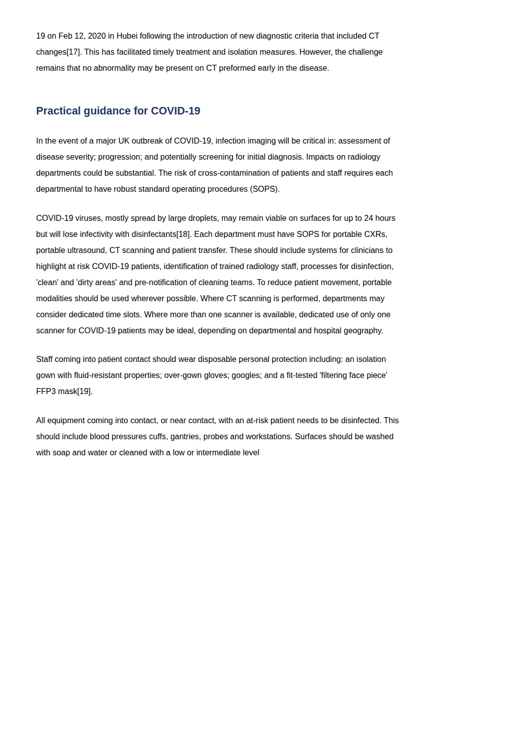19 on Feb 12, 2020 in Hubei following the introduction of new diagnostic criteria that included CT changes[17]. This has facilitated timely treatment and isolation measures. However, the challenge remains that no abnormality may be present on CT preformed early in the disease.
Practical guidance for COVID-19
In the event of a major UK outbreak of COVID-19, infection imaging will be critical in: assessment of disease severity; progression; and potentially screening for initial diagnosis. Impacts on radiology departments could be substantial. The risk of cross-contamination of patients and staff requires each departmental to have robust standard operating procedures (SOPS).
COVID-19 viruses, mostly spread by large droplets, may remain viable on surfaces for up to 24 hours but will lose infectivity with disinfectants[18]. Each department must have SOPS for portable CXRs, portable ultrasound, CT scanning and patient transfer. These should include systems for clinicians to highlight at risk COVID-19 patients, identification of trained radiology staff, processes for disinfection, 'clean' and 'dirty areas' and pre-notification of cleaning teams. To reduce patient movement, portable modalities should be used wherever possible. Where CT scanning is performed, departments may consider dedicated time slots. Where more than one scanner is available, dedicated use of only one scanner for COVID-19 patients may be ideal, depending on departmental and hospital geography.
Staff coming into patient contact should wear disposable personal protection including: an isolation gown with fluid-resistant properties; over-gown gloves; googles; and a fit-tested 'filtering face piece' FFP3 mask[19].
All equipment coming into contact, or near contact, with an at-risk patient needs to be disinfected. This should include blood pressures cuffs, gantries, probes and workstations. Surfaces should be washed with soap and water or cleaned with a low or intermediate level